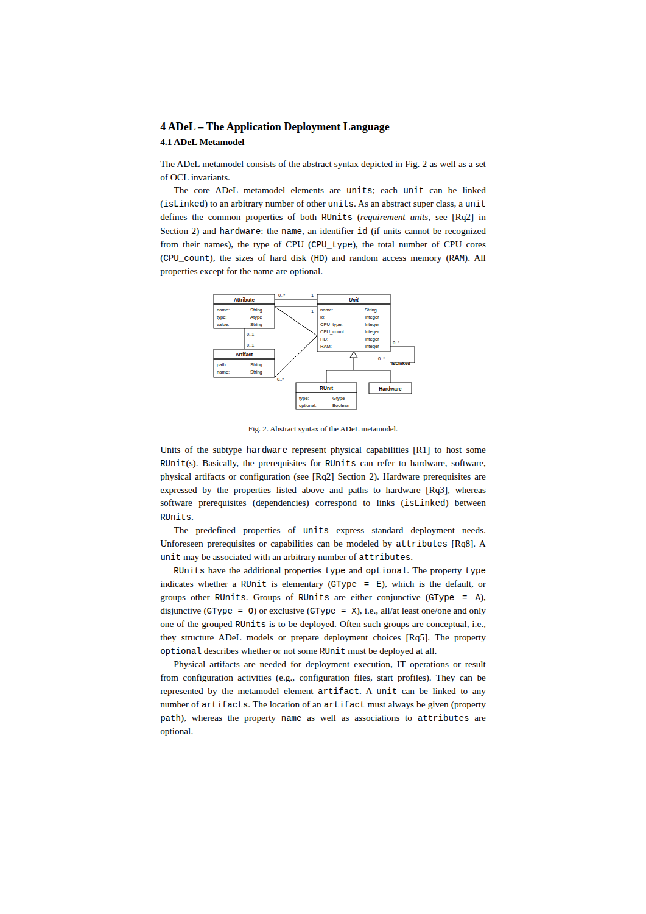4 ADeL – The Application Deployment Language
4.1 ADeL Metamodel
The ADeL metamodel consists of the abstract syntax depicted in Fig. 2 as well as a set of OCL invariants.
The core ADeL metamodel elements are units; each unit can be linked (isLinked) to an arbitrary number of other units. As an abstract super class, a unit defines the common properties of both RUnits (requirement units, see [Rq2] in Section 2) and hardware: the name, an identifier id (if units cannot be recognized from their names), the type of CPU (CPU_type), the total number of CPU cores (CPU_count), the sizes of hard disk (HD) and random access memory (RAM). All properties except for the name are optional.
Attribute Unit Artifact RUnit Hardware name: String type: Atype value: String name: String id: Integer CPU_type: Integer CPU_count: Integer HD: Integer RAM: Integer path: String name: String type: Gtype optional: Boolean 0..* 1 1 0..1 0..1 0..* 0..* 0..* isLinked
Fig. 2. Abstract syntax of the ADeL metamodel.
Units of the subtype hardware represent physical capabilities [R1] to host some RUnit(s). Basically, the prerequisites for RUnits can refer to hardware, software, physical artifacts or configuration (see [Rq2] Section 2). Hardware prerequisites are expressed by the properties listed above and paths to hardware [Rq3], whereas software prerequisites (dependencies) correspond to links (isLinked) between RUnits.
The predefined properties of units express standard deployment needs. Unforeseen prerequisites or capabilities can be modeled by attributes [Rq8]. A unit may be associated with an arbitrary number of attributes.
RUnits have the additional properties type and optional. The property type indicates whether a RUnit is elementary (GType = E), which is the default, or groups other RUnits. Groups of RUnits are either conjunctive (GType = A), disjunctive (GType = O) or exclusive (GType = X), i.e., all/at least one/one and only one of the grouped RUnits is to be deployed. Often such groups are conceptual, i.e., they structure ADeL models or prepare deployment choices [Rq5]. The property optional describes whether or not some RUnit must be deployed at all.
Physical artifacts are needed for deployment execution, IT operations or result from configuration activities (e.g., configuration files, start profiles). They can be represented by the metamodel element artifact. A unit can be linked to any number of artifacts. The location of an artifact must always be given (property path), whereas the property name as well as associations to attributes are optional.